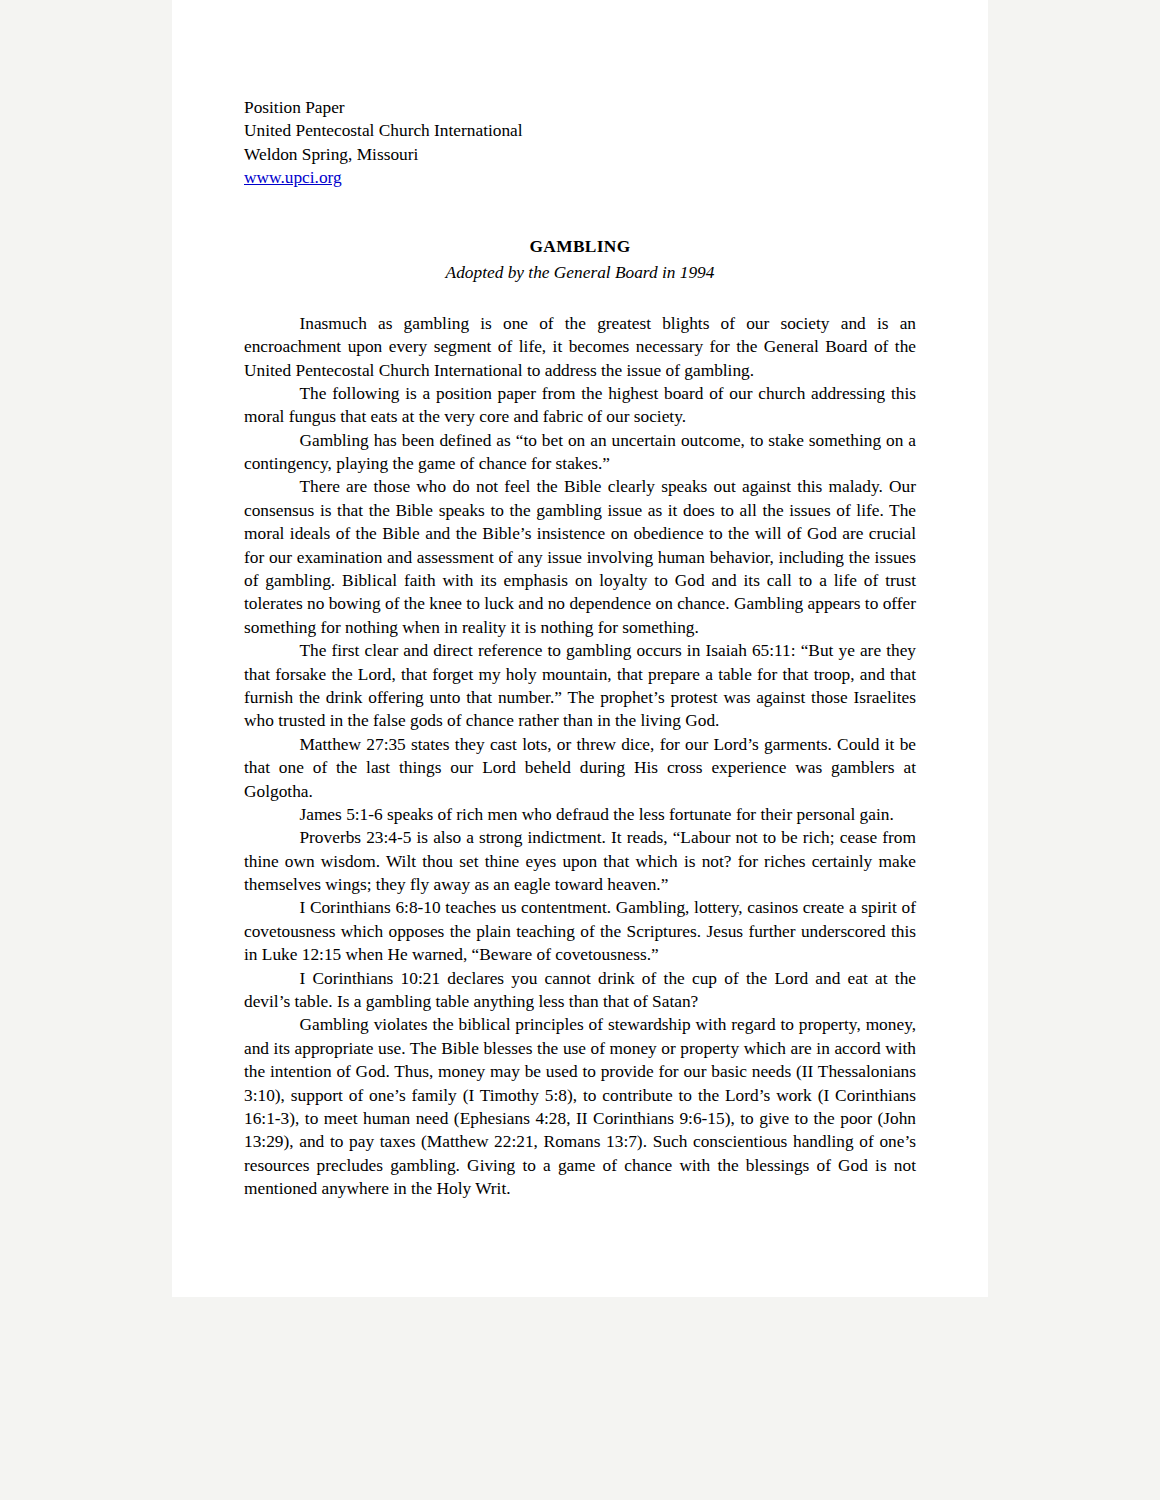Position Paper
United Pentecostal Church International
Weldon Spring, Missouri
www.upci.org
GAMBLING
Adopted by the General Board in 1994
Inasmuch as gambling is one of the greatest blights of our society and is an encroachment upon every segment of life, it becomes necessary for the General Board of the United Pentecostal Church International to address the issue of gambling.
The following is a position paper from the highest board of our church addressing this moral fungus that eats at the very core and fabric of our society.
Gambling has been defined as “to bet on an uncertain outcome, to stake something on a contingency, playing the game of chance for stakes.”
There are those who do not feel the Bible clearly speaks out against this malady. Our consensus is that the Bible speaks to the gambling issue as it does to all the issues of life. The moral ideals of the Bible and the Bible’s insistence on obedience to the will of God are crucial for our examination and assessment of any issue involving human behavior, including the issues of gambling. Biblical faith with its emphasis on loyalty to God and its call to a life of trust tolerates no bowing of the knee to luck and no dependence on chance. Gambling appears to offer something for nothing when in reality it is nothing for something.
The first clear and direct reference to gambling occurs in Isaiah 65:11: “But ye are they that forsake the Lord, that forget my holy mountain, that prepare a table for that troop, and that furnish the drink offering unto that number.” The prophet’s protest was against those Israelites who trusted in the false gods of chance rather than in the living God.
Matthew 27:35 states they cast lots, or threw dice, for our Lord’s garments. Could it be that one of the last things our Lord beheld during His cross experience was gamblers at Golgotha.
James 5:1-6 speaks of rich men who defraud the less fortunate for their personal gain.
Proverbs 23:4-5 is also a strong indictment. It reads, “Labour not to be rich; cease from thine own wisdom. Wilt thou set thine eyes upon that which is not? for riches certainly make themselves wings; they fly away as an eagle toward heaven.”
I Corinthians 6:8-10 teaches us contentment. Gambling, lottery, casinos create a spirit of covetousness which opposes the plain teaching of the Scriptures. Jesus further underscored this in Luke 12:15 when He warned, “Beware of covetousness.”
I Corinthians 10:21 declares you cannot drink of the cup of the Lord and eat at the devil’s table. Is a gambling table anything less than that of Satan?
Gambling violates the biblical principles of stewardship with regard to property, money, and its appropriate use. The Bible blesses the use of money or property which are in accord with the intention of God. Thus, money may be used to provide for our basic needs (II Thessalonians 3:10), support of one’s family (I Timothy 5:8), to contribute to the Lord’s work (I Corinthians 16:1-3), to meet human need (Ephesians 4:28, II Corinthians 9:6-15), to give to the poor (John 13:29), and to pay taxes (Matthew 22:21, Romans 13:7). Such conscientious handling of one’s resources precludes gambling. Giving to a game of chance with the blessings of God is not mentioned anywhere in the Holy Writ.